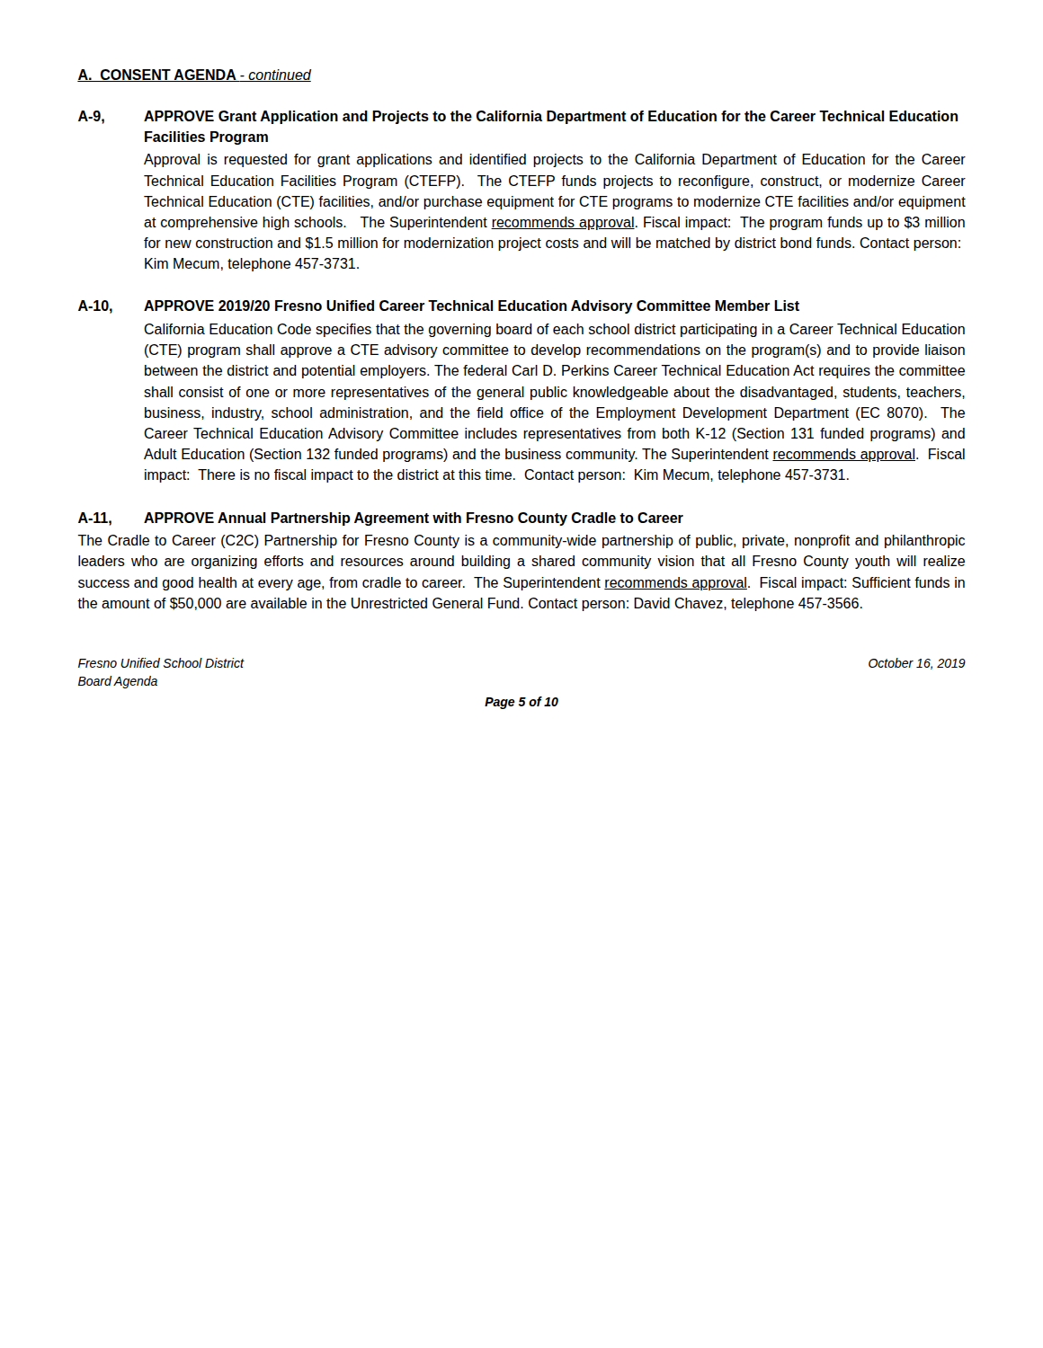A. CONSENT AGENDA - continued
A-9,
APPROVE Grant Application and Projects to the California Department of Education for the Career Technical Education Facilities Program
Approval is requested for grant applications and identified projects to the California Department of Education for the Career Technical Education Facilities Program (CTEFP). The CTEFP funds projects to reconfigure, construct, or modernize Career Technical Education (CTE) facilities, and/or purchase equipment for CTE programs to modernize CTE facilities and/or equipment at comprehensive high schools. The Superintendent recommends approval. Fiscal impact: The program funds up to $3 million for new construction and $1.5 million for modernization project costs and will be matched by district bond funds. Contact person: Kim Mecum, telephone 457-3731.
A-10,
APPROVE 2019/20 Fresno Unified Career Technical Education Advisory Committee Member List
California Education Code specifies that the governing board of each school district participating in a Career Technical Education (CTE) program shall approve a CTE advisory committee to develop recommendations on the program(s) and to provide liaison between the district and potential employers. The federal Carl D. Perkins Career Technical Education Act requires the committee shall consist of one or more representatives of the general public knowledgeable about the disadvantaged, students, teachers, business, industry, school administration, and the field office of the Employment Development Department (EC 8070). The Career Technical Education Advisory Committee includes representatives from both K-12 (Section 131 funded programs) and Adult Education (Section 132 funded programs) and the business community. The Superintendent recommends approval. Fiscal impact: There is no fiscal impact to the district at this time. Contact person: Kim Mecum, telephone 457-3731.
A-11,
APPROVE Annual Partnership Agreement with Fresno County Cradle to Career
The Cradle to Career (C2C) Partnership for Fresno County is a community-wide partnership of public, private, nonprofit and philanthropic leaders who are organizing efforts and resources around building a shared community vision that all Fresno County youth will realize success and good health at every age, from cradle to career. The Superintendent recommends approval. Fiscal impact: Sufficient funds in the amount of $50,000 are available in the Unrestricted General Fund. Contact person: David Chavez, telephone 457-3566.
Fresno Unified School District October 16, 2019
Board Agenda
Page 5 of 10